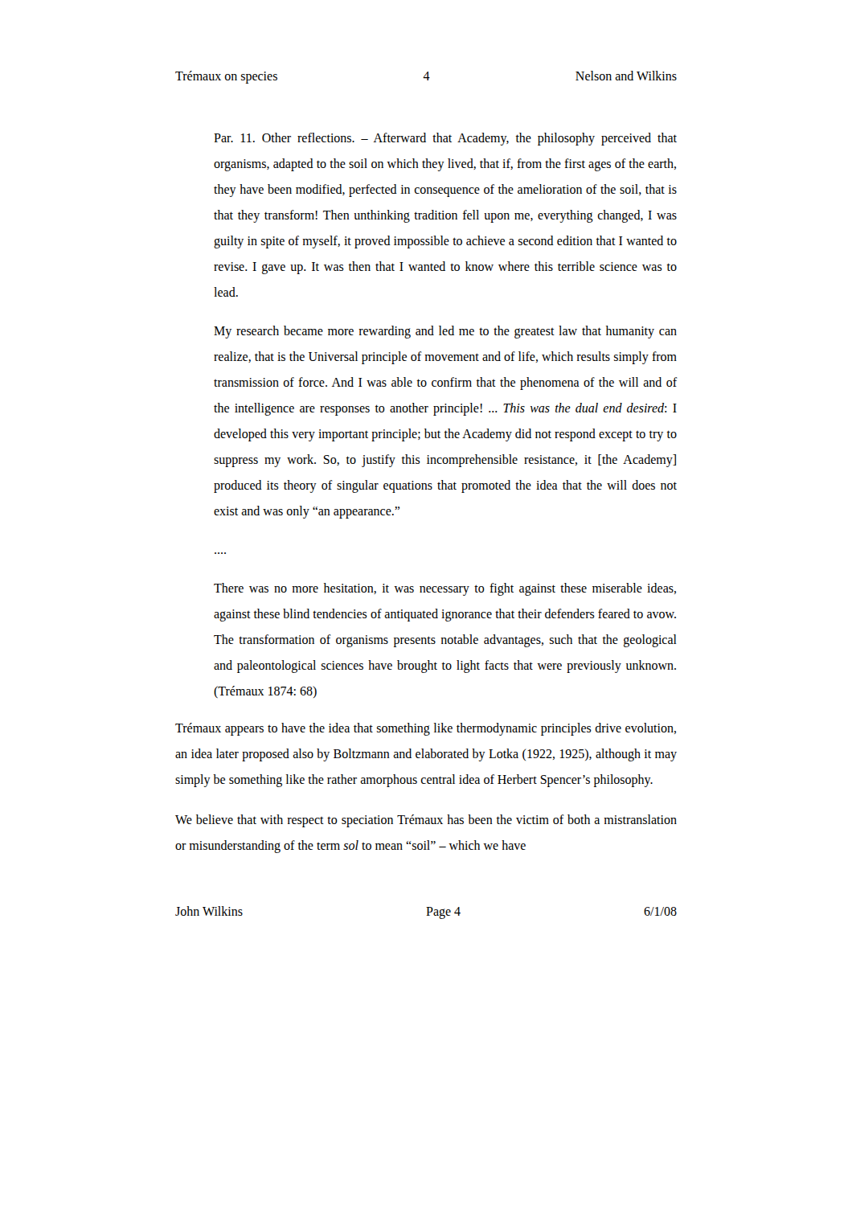Trémaux on species 4 Nelson and Wilkins
Par. 11. Other reflections. – Afterward that Academy, the philosophy perceived that organisms, adapted to the soil on which they lived, that if, from the first ages of the earth, they have been modified, perfected in consequence of the amelioration of the soil, that is that they transform! Then unthinking tradition fell upon me, everything changed, I was guilty in spite of myself, it proved impossible to achieve a second edition that I wanted to revise. I gave up. It was then that I wanted to know where this terrible science was to lead.
My research became more rewarding and led me to the greatest law that humanity can realize, that is the Universal principle of movement and of life, which results simply from transmission of force. And I was able to confirm that the phenomena of the will and of the intelligence are responses to another principle! ... This was the dual end desired: I developed this very important principle; but the Academy did not respond except to try to suppress my work. So, to justify this incomprehensible resistance, it [the Academy] produced its theory of singular equations that promoted the idea that the will does not exist and was only “an appearance.”
....
There was no more hesitation, it was necessary to fight against these miserable ideas, against these blind tendencies of antiquated ignorance that their defenders feared to avow. The transformation of organisms presents notable advantages, such that the geological and paleontological sciences have brought to light facts that were previously unknown. (Trémaux 1874: 68)
Trémaux appears to have the idea that something like thermodynamic principles drive evolution, an idea later proposed also by Boltzmann and elaborated by Lotka (1922, 1925), although it may simply be something like the rather amorphous central idea of Herbert Spencer’s philosophy.
We believe that with respect to speciation Trémaux has been the victim of both a mistranslation or misunderstanding of the term sol to mean “soil” – which we have
John Wilkins Page 4 6/1/08